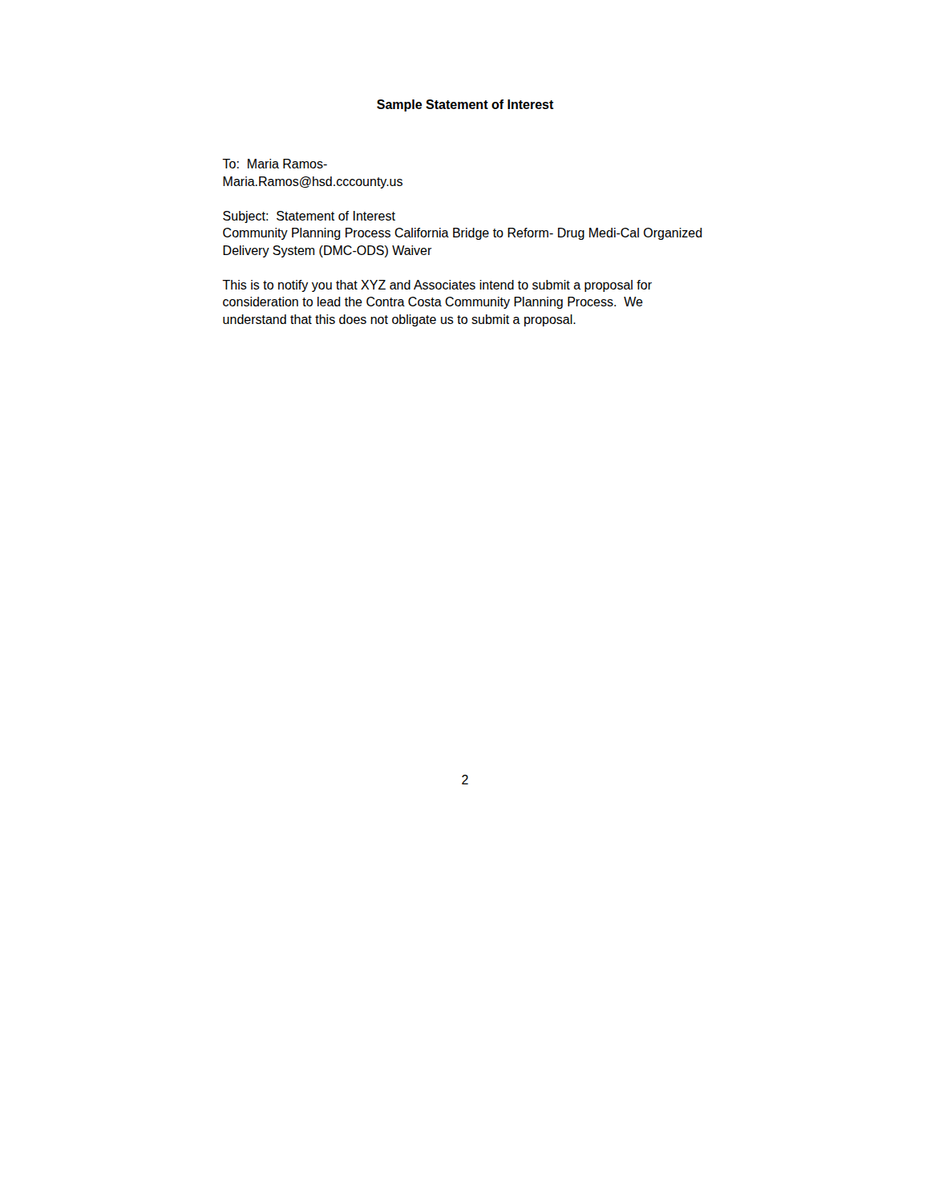Sample Statement of Interest
To: Maria Ramos-
Maria.Ramos@hsd.cccounty.us
Subject: Statement of Interest
Community Planning Process California Bridge to Reform- Drug Medi-Cal Organized Delivery System (DMC-ODS) Waiver
This is to notify you that XYZ and Associates intend to submit a proposal for consideration to lead the Contra Costa Community Planning Process. We understand that this does not obligate us to submit a proposal.
2